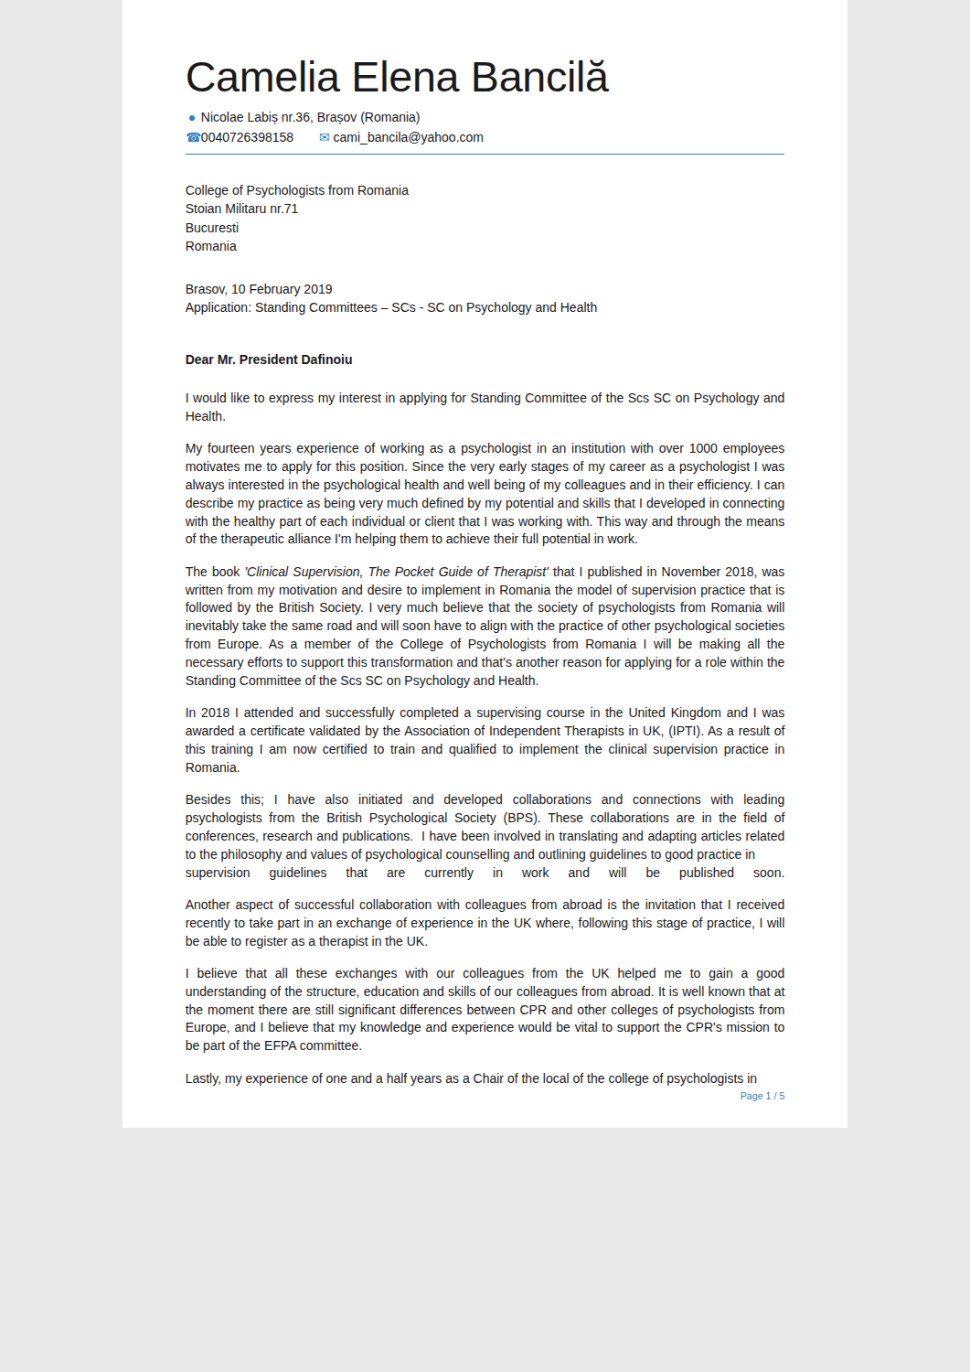Camelia Elena Bancilă
●Nicolae Labiș nr.36, Brașov (Romania) ☎0040726398158 ✉cami_bancila@yahoo.com
College of Psychologists from Romania
Stoian Militaru nr.71
Bucuresti
Romania
Brasov, 10 February 2019
Application: Standing Committees – SCs - SC on Psychology and Health
Dear Mr. President Dafinoiu
I would like to express my interest in applying for Standing Committee of the Scs SC on Psychology and Health.
My fourteen years experience of working as a psychologist in an institution with over 1000 employees motivates me to apply for this position. Since the very early stages of my career as a psychologist I was always interested in the psychological health and well being of my colleagues and in their efficiency. I can describe my practice as being very much defined by my potential and skills that I developed in connecting with the healthy part of each individual or client that I was working with. This way and through the means of the therapeutic alliance I'm helping them to achieve their full potential in work.
The book 'Clinical Supervision, The Pocket Guide of Therapist' that I published in November 2018, was written from my motivation and desire to implement in Romania the model of supervision practice that is followed by the British Society. I very much believe that the society of psychologists from Romania will inevitably take the same road and will soon have to align with the practice of other psychological societies from Europe. As a member of the College of Psychologists from Romania I will be making all the necessary efforts to support this transformation and that's another reason for applying for a role within the Standing Committee of the Scs SC on Psychology and Health.
In 2018 I attended and successfully completed a supervising course in the United Kingdom and I was awarded a certificate validated by the Association of Independent Therapists in UK, (IPTI). As a result of this training I am now certified to train and qualified to implement the clinical supervision practice in Romania.
Besides this; I have also initiated and developed collaborations and connections with leading psychologists from the British Psychological Society (BPS). These collaborations are in the field of conferences, research and publications. I have been involved in translating and adapting articles related to the philosophy and values of psychological counselling and outlining guidelines to good practice in supervision guidelines that are currently in work and will be published soon.
Another aspect of successful collaboration with colleagues from abroad is the invitation that I received recently to take part in an exchange of experience in the UK where, following this stage of practice, I will be able to register as a therapist in the UK.
I believe that all these exchanges with our colleagues from the UK helped me to gain a good understanding of the structure, education and skills of our colleagues from abroad. It is well known that at the moment there are still significant differences between CPR and other colleges of psychologists from Europe, and I believe that my knowledge and experience would be vital to support the CPR's mission to be part of the EFPA committee.
Lastly, my experience of one and a half years as a Chair of the local of the college of psychologists in
Page 1 / 5